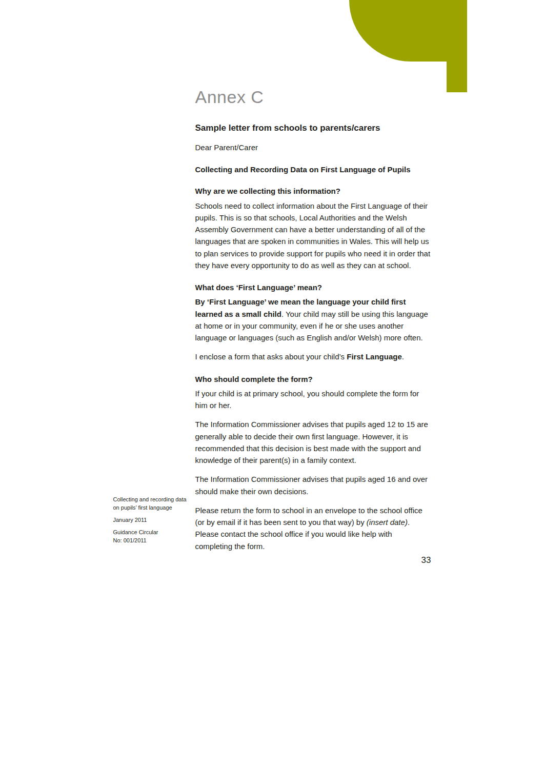Annex C
Sample letter from schools to parents/carers
Dear Parent/Carer
Collecting and Recording Data on First Language of Pupils
Why are we collecting this information?
Schools need to collect information about the First Language of their pupils. This is so that schools, Local Authorities and the Welsh Assembly Government can have a better understanding of all of the languages that are spoken in communities in Wales. This will help us to plan services to provide support for pupils who need it in order that they have every opportunity to do as well as they can at school.
What does ‘First Language’ mean?
By ‘First Language’ we mean the language your child first learned as a small child. Your child may still be using this language at home or in your community, even if he or she uses another language or languages (such as English and/or Welsh) more often.
I enclose a form that asks about your child’s First Language.
Who should complete the form?
If your child is at primary school, you should complete the form for him or her.
The Information Commissioner advises that pupils aged 12 to 15 are generally able to decide their own first language. However, it is recommended that this decision is best made with the support and knowledge of their parent(s) in a family context.
The Information Commissioner advises that pupils aged 16 and over should make their own decisions.
Please return the form to school in an envelope to the school office (or by email if it has been sent to you that way) by (insert date). Please contact the school office if you would like help with completing the form.
Collecting and recording data on pupils’ first language
January 2011
Guidance Circular
No: 001/2011
33